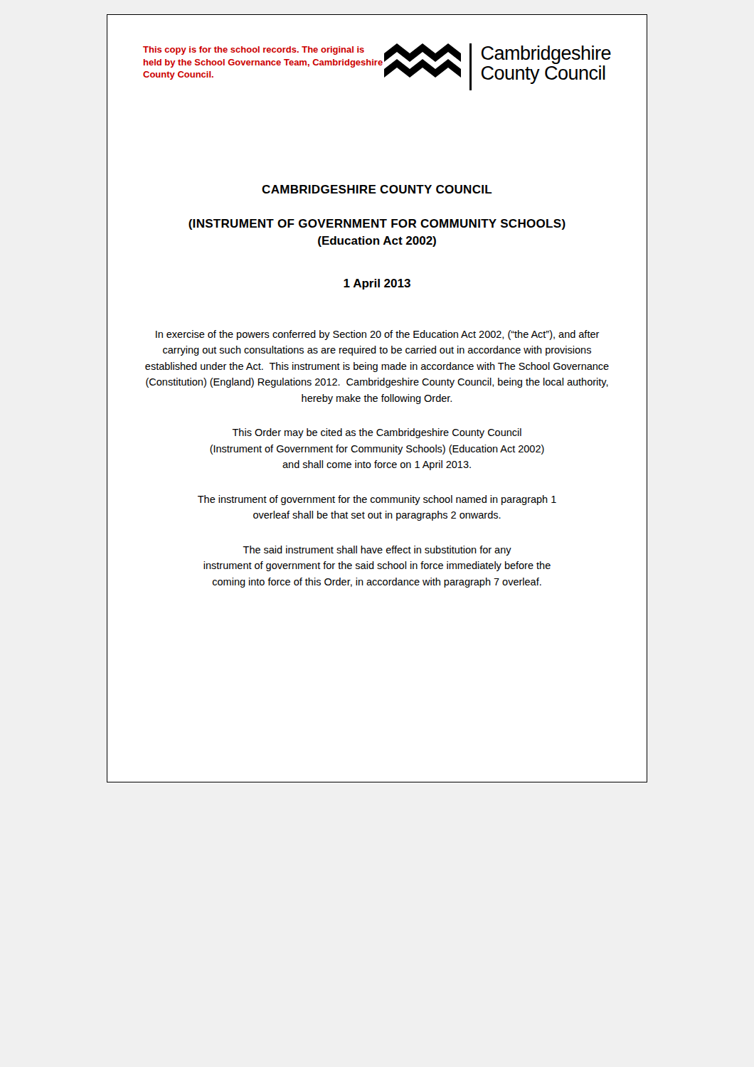This copy is for the school records. The original is held by the School Governance Team, Cambridgeshire County Council.
Cambridgeshire
County Council
CAMBRIDGESHIRE COUNTY COUNCIL
(INSTRUMENT OF GOVERNMENT FOR COMMUNITY SCHOOLS)
(Education Act 2002)
1 April 2013
In exercise of the powers conferred by Section 20 of the Education Act 2002, (“the Act”), and after carrying out such consultations as are required to be carried out in accordance with provisions established under the Act. This instrument is being made in accordance with The School Governance (Constitution) (England) Regulations 2012. Cambridgeshire County Council, being the local authority, hereby make the following Order.
This Order may be cited as the Cambridgeshire County Council
(Instrument of Government for Community Schools) (Education Act 2002)
and shall come into force on 1 April 2013.
The instrument of government for the community school named in paragraph 1
overleaf shall be that set out in paragraphs 2 onwards.
The said instrument shall have effect in substitution for any
instrument of government for the said school in force immediately before the
coming into force of this Order, in accordance with paragraph 7 overleaf.